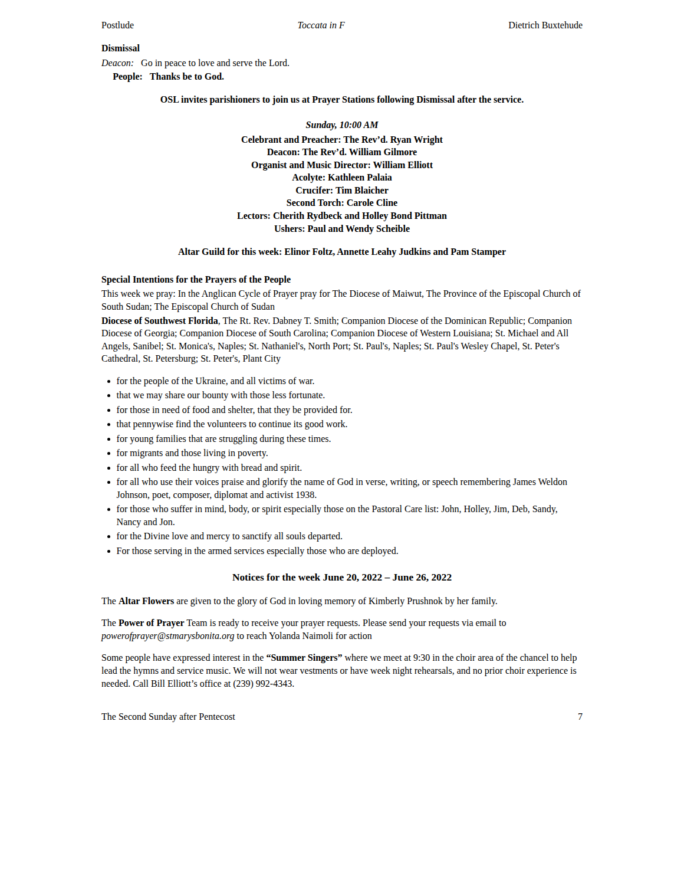Postlude Toccata in F Dietrich Buxtehude
Dismissal
Deacon: Go in peace to love and serve the Lord.
People: Thanks be to God.
OSL invites parishioners to join us at Prayer Stations following Dismissal after the service.
Sunday, 10:00 AM
Celebrant and Preacher: The Rev’d. Ryan Wright
Deacon: The Rev’d. William Gilmore
Organist and Music Director: William Elliott
Acolyte: Kathleen Palaia
Crucifer: Tim Blaicher
Second Torch: Carole Cline
Lectors: Cherith Rydbeck and Holley Bond Pittman
Ushers: Paul and Wendy Scheible
Altar Guild for this week: Elinor Foltz, Annette Leahy Judkins and Pam Stamper
Special Intentions for the Prayers of the People
This week we pray: In the Anglican Cycle of Prayer pray for The Diocese of Maiwut, The Province of the Episcopal Church of South Sudan; The Episcopal Church of Sudan
Diocese of Southwest Florida, The Rt. Rev. Dabney T. Smith; Companion Diocese of the Dominican Republic; Companion Diocese of Georgia; Companion Diocese of South Carolina; Companion Diocese of Western Louisiana; St. Michael and All Angels, Sanibel; St. Monica's, Naples; St. Nathaniel's, North Port; St. Paul's, Naples; St. Paul's Wesley Chapel, St. Peter's Cathedral, St. Petersburg; St. Peter's, Plant City
for the people of the Ukraine, and all victims of war.
that we may share our bounty with those less fortunate.
for those in need of food and shelter, that they be provided for.
that pennywise find the volunteers to continue its good work.
for young families that are struggling during these times.
for migrants and those living in poverty.
for all who feed the hungry with bread and spirit.
for all who use their voices praise and glorify the name of God in verse, writing, or speech remembering James Weldon Johnson, poet, composer, diplomat and activist 1938.
for those who suffer in mind, body, or spirit especially those on the Pastoral Care list: John, Holley, Jim, Deb, Sandy, Nancy and Jon.
for the Divine love and mercy to sanctify all souls departed.
For those serving in the armed services especially those who are deployed.
Notices for the week June 20, 2022 – June 26, 2022
The Altar Flowers are given to the glory of God in loving memory of Kimberly Prushnok by her family.
The Power of Prayer Team is ready to receive your prayer requests. Please send your requests via email to powerofprayer@stmarysbonita.org to reach Yolanda Naimoli for action
Some people have expressed interest in the “Summer Singers” where we meet at 9:30 in the choir area of the chancel to help lead the hymns and service music. We will not wear vestments or have week night rehearsals, and no prior choir experience is needed. Call Bill Elliott’s office at (239) 992-4343.
The Second Sunday after Pentecost 7